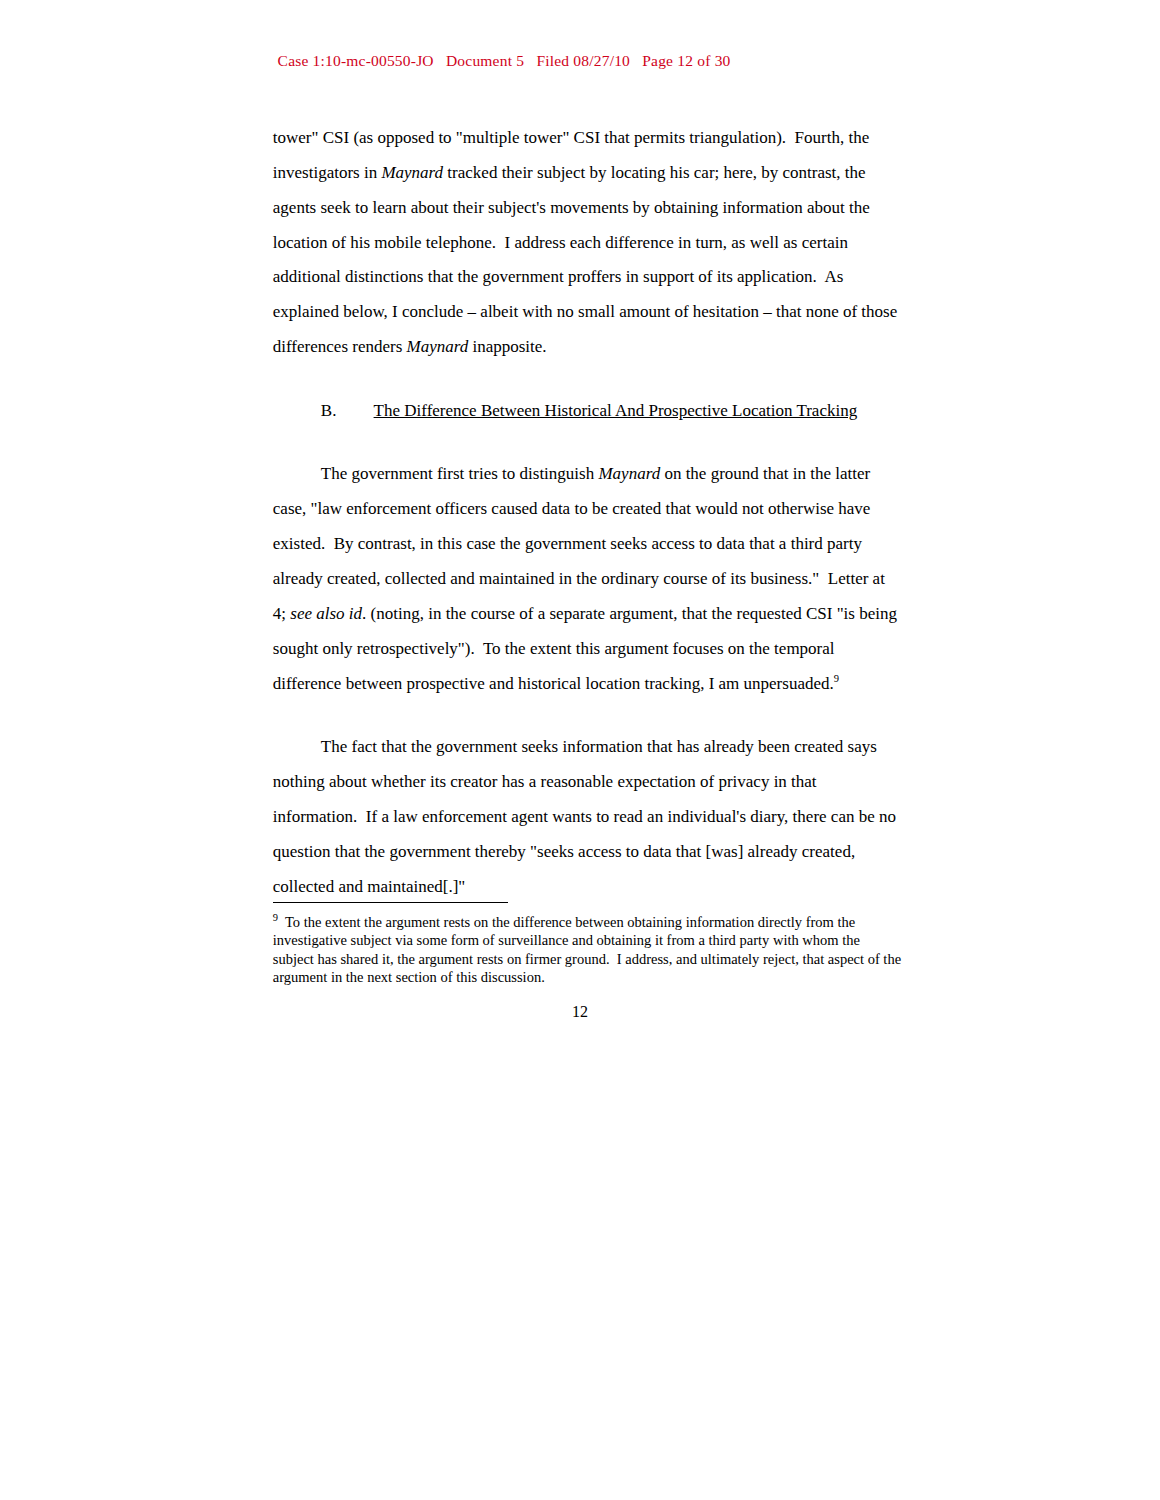Case 1:10-mc-00550-JO Document 5 Filed 08/27/10 Page 12 of 30
tower" CSI (as opposed to "multiple tower" CSI that permits triangulation). Fourth, the investigators in Maynard tracked their subject by locating his car; here, by contrast, the agents seek to learn about their subject's movements by obtaining information about the location of his mobile telephone. I address each difference in turn, as well as certain additional distinctions that the government proffers in support of its application. As explained below, I conclude – albeit with no small amount of hesitation – that none of those differences renders Maynard inapposite.
B. The Difference Between Historical And Prospective Location Tracking
The government first tries to distinguish Maynard on the ground that in the latter case, "law enforcement officers caused data to be created that would not otherwise have existed. By contrast, in this case the government seeks access to data that a third party already created, collected and maintained in the ordinary course of its business." Letter at 4; see also id. (noting, in the course of a separate argument, that the requested CSI "is being sought only retrospectively"). To the extent this argument focuses on the temporal difference between prospective and historical location tracking, I am unpersuaded.9
The fact that the government seeks information that has already been created says nothing about whether its creator has a reasonable expectation of privacy in that information. If a law enforcement agent wants to read an individual's diary, there can be no question that the government thereby "seeks access to data that [was] already created, collected and maintained[.]"
9 To the extent the argument rests on the difference between obtaining information directly from the investigative subject via some form of surveillance and obtaining it from a third party with whom the subject has shared it, the argument rests on firmer ground. I address, and ultimately reject, that aspect of the argument in the next section of this discussion.
12